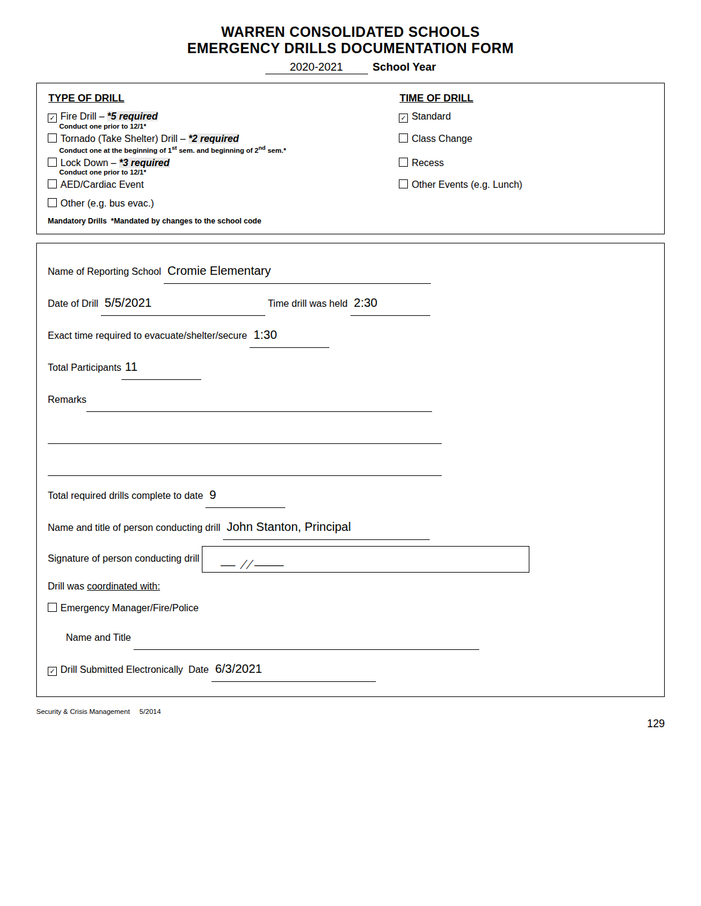WARREN CONSOLIDATED SCHOOLS
EMERGENCY DRILLS DOCUMENTATION FORM
2020-2021 School Year
| TYPE OF DRILL | TIME OF DRILL |
| --- | --- |
| Fire Drill – *5 required Conduct one prior to 12/1* | Standard |
| Tornado (Take Shelter) Drill – *2 required Conduct one at the beginning of 1 st sem. and beginning of 2 nd sem.* | Class Change |
| Lock Down – *3 required Conduct one prior to 12/1* | Recess |
| AED/Cardiac Event | Other Events (e.g. Lunch) |
| Other (e.g. bus evac.) | |
Mandatory Drills *Mandated by changes to the school code
Name of Reporting School Cromie Elementary
Date of Drill 5/5/2021 Time drill was held 2:30
Exact time required to evacuate/shelter/secure 1:30
Total Participants11
Remarks
Total required drills complete to date 9
Name and title of person conducting drill John Stanton, Principal
Signature of person conducting drill — ⁄ ⁄ ——
Drill was coordinated with:
Emergency Manager/Fire/Police
Name and Title
Drill Submitted Electronically Date 6/3/2021
Security & Crisis Management 5/2014
129